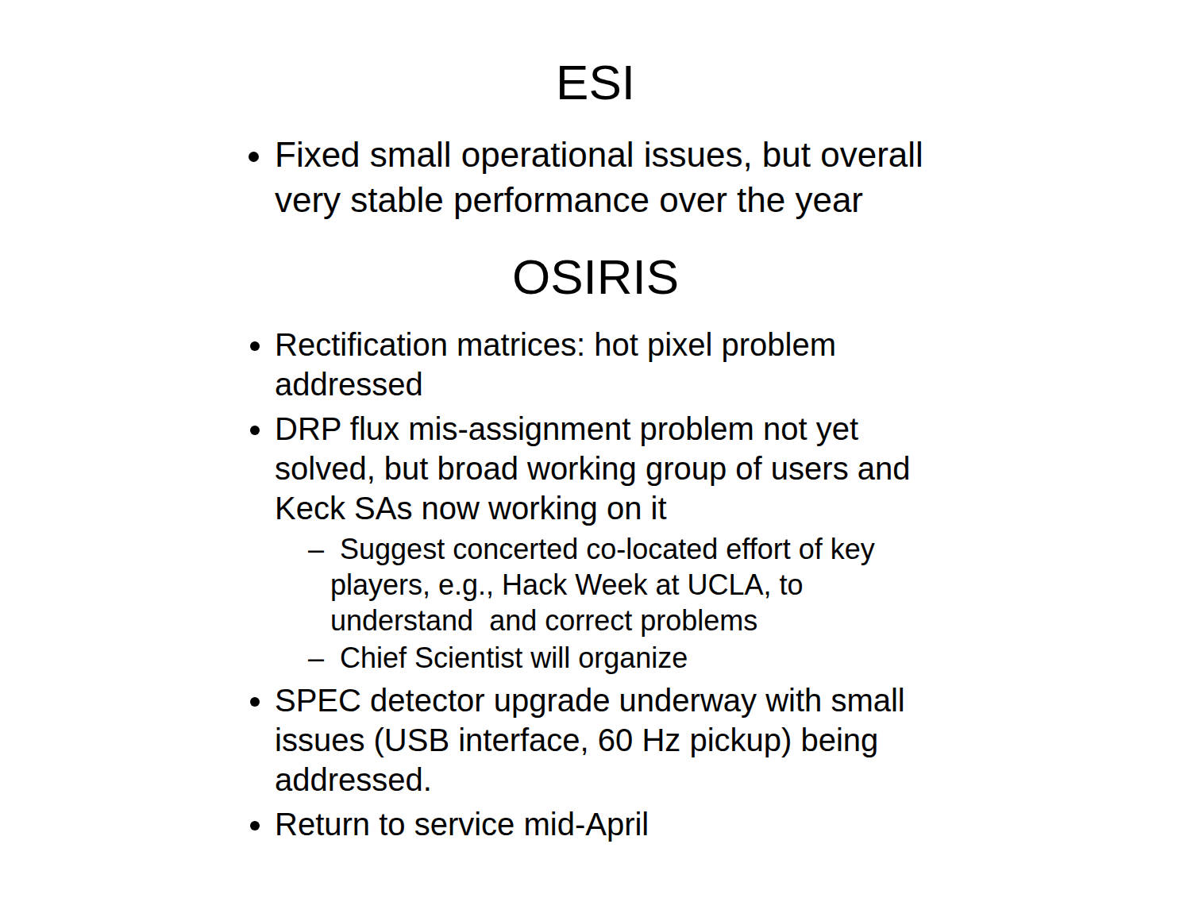ESI
Fixed small operational issues, but overall very stable performance over the year
OSIRIS
Rectification matrices: hot pixel problem addressed
DRP flux mis-assignment problem not yet solved, but broad working group of users and Keck SAs now working on it
Suggest concerted co-located effort of key players, e.g., Hack Week at UCLA, to understand and correct problems
Chief Scientist will organize
SPEC detector upgrade underway with small issues (USB interface, 60 Hz pickup) being addressed.
Return to service mid-April